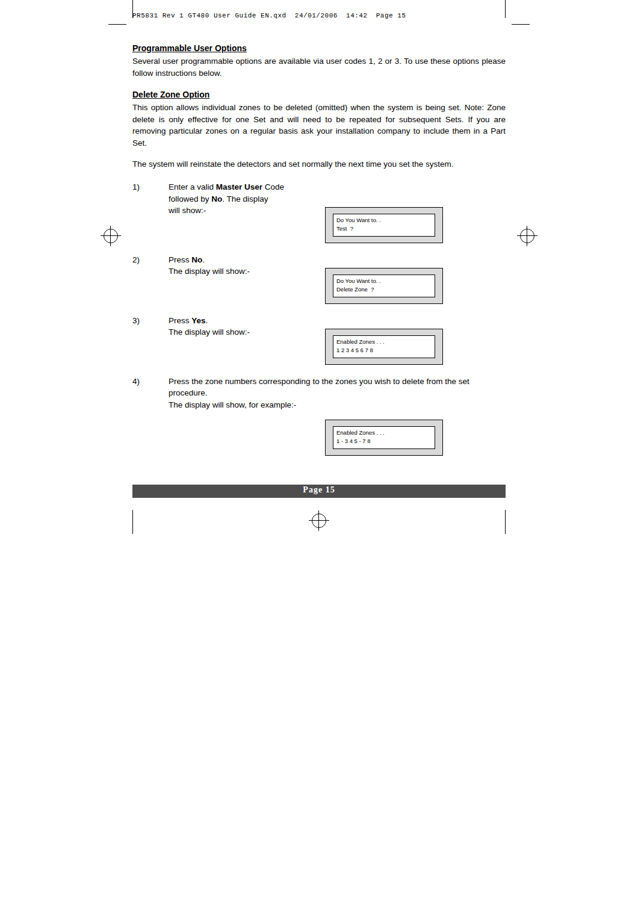PR5831 Rev 1 GT480 User Guide EN.qxd 24/01/2006 14:42 Page 15
Programmable User Options
Several user programmable options are available via user codes 1, 2 or 3. To use these options please follow instructions below.
Delete Zone Option
This option allows individual zones to be deleted (omitted) when the system is being set. Note: Zone delete is only effective for one Set and will need to be repeated for subsequent Sets. If you are removing particular zones on a regular basis ask your installation company to include them in a Part Set.
The system will reinstate the detectors and set normally the next time you set the system.
1)
Enter a valid Master User Code
followed by No. The display
will show:-
Do You Want to. .
Test ?
2)
Press No.
The display will show:-
Do You Want to. .
Delete Zone ?
3)
Press Yes.
The display will show:-
Enabled Zones . . .
1 2 3 4 5 6 7 8
4)
Press the zone numbers corresponding to the zones you wish to delete from the set procedure.
The display will show, for example:-
Enabled Zones . . .
1 - 3 4 5 - 7 8
Page 15